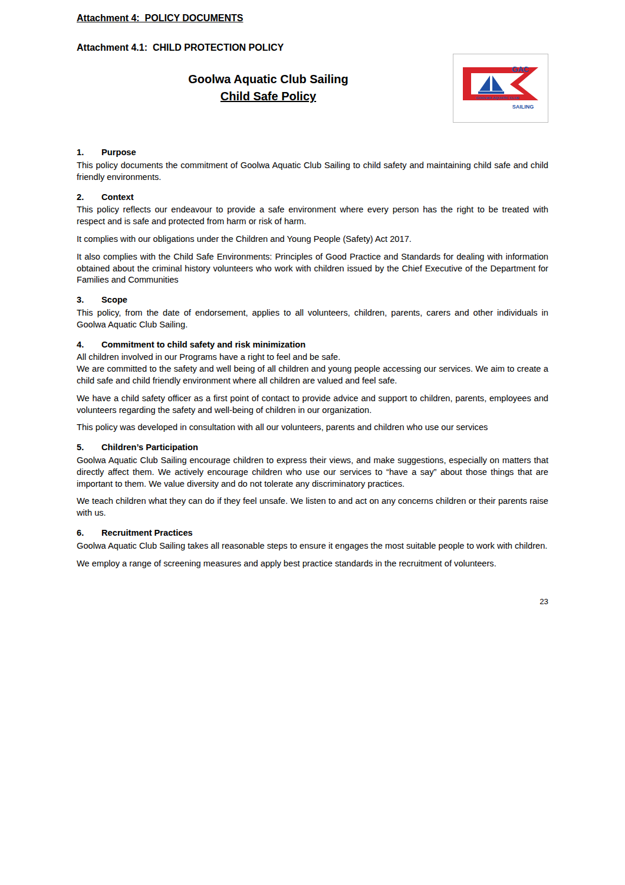Attachment 4: POLICY DOCUMENTS
Attachment 4.1: CHILD PROTECTION POLICY
GAC GOOLWA AQUATIC CLUB SAILING
Goolwa Aquatic Club SailingChild Safe Policy
1. Purpose
This policy documents the commitment of Goolwa Aquatic Club Sailing to child safety and maintaining child safe and child friendly environments.
2. Context
This policy reflects our endeavour to provide a safe environment where every person has the right to be treated with respect and is safe and protected from harm or risk of harm.
It complies with our obligations under the Children and Young People (Safety) Act 2017.
It also complies with the Child Safe Environments: Principles of Good Practice and Standards for dealing with information obtained about the criminal history volunteers who work with children issued by the Chief Executive of the Department for Families and Communities
3. Scope
This policy, from the date of endorsement, applies to all volunteers, children, parents, carers and other individuals in Goolwa Aquatic Club Sailing.
4. Commitment to child safety and risk minimization
All children involved in our Programs have a right to feel and be safe.
We are committed to the safety and well being of all children and young people accessing our services. We aim to create a child safe and child friendly environment where all children are valued and feel safe.
We have a child safety officer as a first point of contact to provide advice and support to children, parents, employees and volunteers regarding the safety and well-being of children in our organization.
This policy was developed in consultation with all our volunteers, parents and children who use our services
5. Children’s Participation
Goolwa Aquatic Club Sailing encourage children to express their views, and make suggestions, especially on matters that directly affect them. We actively encourage children who use our services to “have a say” about those things that are important to them. We value diversity and do not tolerate any discriminatory practices.
We teach children what they can do if they feel unsafe. We listen to and act on any concerns children or their parents raise with us.
6. Recruitment Practices
Goolwa Aquatic Club Sailing takes all reasonable steps to ensure it engages the most suitable people to work with children.
We employ a range of screening measures and apply best practice standards in the recruitment of volunteers.
23